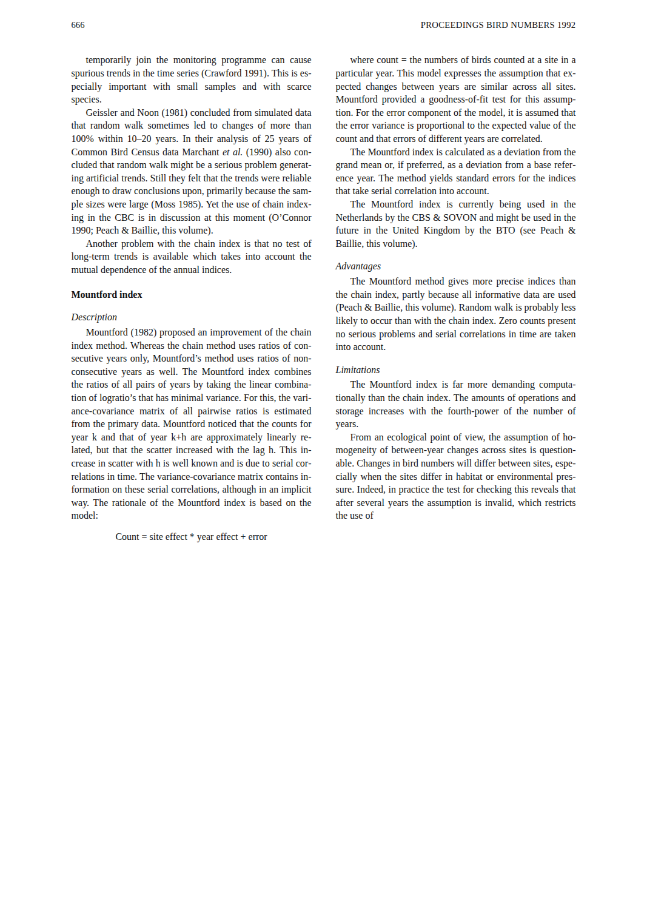666 PROCEEDINGS BIRD NUMBERS 1992
temporarily join the monitoring programme can cause spurious trends in the time series (Crawford 1991). This is especially important with small samples and with scarce species.
Geissler and Noon (1981) concluded from simulated data that random walk sometimes led to changes of more than 100% within 10–20 years. In their analysis of 25 years of Common Bird Census data Marchant et al. (1990) also concluded that random walk might be a serious problem generating artificial trends. Still they felt that the trends were reliable enough to draw conclusions upon, primarily because the sample sizes were large (Moss 1985). Yet the use of chain indexing in the CBC is in discussion at this moment (O’Connor 1990; Peach & Baillie, this volume).
Another problem with the chain index is that no test of long-term trends is available which takes into account the mutual dependence of the annual indices.
Mountford index
Description
Mountford (1982) proposed an improvement of the chain index method. Whereas the chain method uses ratios of consecutive years only, Mountford’s method uses ratios of non-consecutive years as well. The Mountford index combines the ratios of all pairs of years by taking the linear combination of logratio’s that has minimal variance. For this, the variance-covariance matrix of all pairwise ratios is estimated from the primary data. Mountford noticed that the counts for year k and that of year k+h are approximately linearly related, but that the scatter increased with the lag h. This increase in scatter with h is well known and is due to serial correlations in time. The variance-covariance matrix contains information on these serial correlations, although in an implicit way. The rationale of the Mountford index is based on the model:
Count = site effect * year effect + error
where count = the numbers of birds counted at a site in a particular year. This model expresses the assumption that expected changes between years are similar across all sites. Mountford provided a goodness-of-fit test for this assumption. For the error component of the model, it is assumed that the error variance is proportional to the expected value of the count and that errors of different years are correlated.
The Mountford index is calculated as a deviation from the grand mean or, if preferred, as a deviation from a base reference year. The method yields standard errors for the indices that take serial correlation into account.
The Mountford index is currently being used in the Netherlands by the CBS & SOVON and might be used in the future in the United Kingdom by the BTO (see Peach & Baillie, this volume).
Advantages
The Mountford method gives more precise indices than the chain index, partly because all informative data are used (Peach & Baillie, this volume). Random walk is probably less likely to occur than with the chain index. Zero counts present no serious problems and serial correlations in time are taken into account.
Limitations
The Mountford index is far more demanding computationally than the chain index. The amounts of operations and storage increases with the fourth-power of the number of years.
From an ecological point of view, the assumption of homogeneity of between-year changes across sites is questionable. Changes in bird numbers will differ between sites, especially when the sites differ in habitat or environmental pressure. Indeed, in practice the test for checking this reveals that after several years the assumption is invalid, which restricts the use of